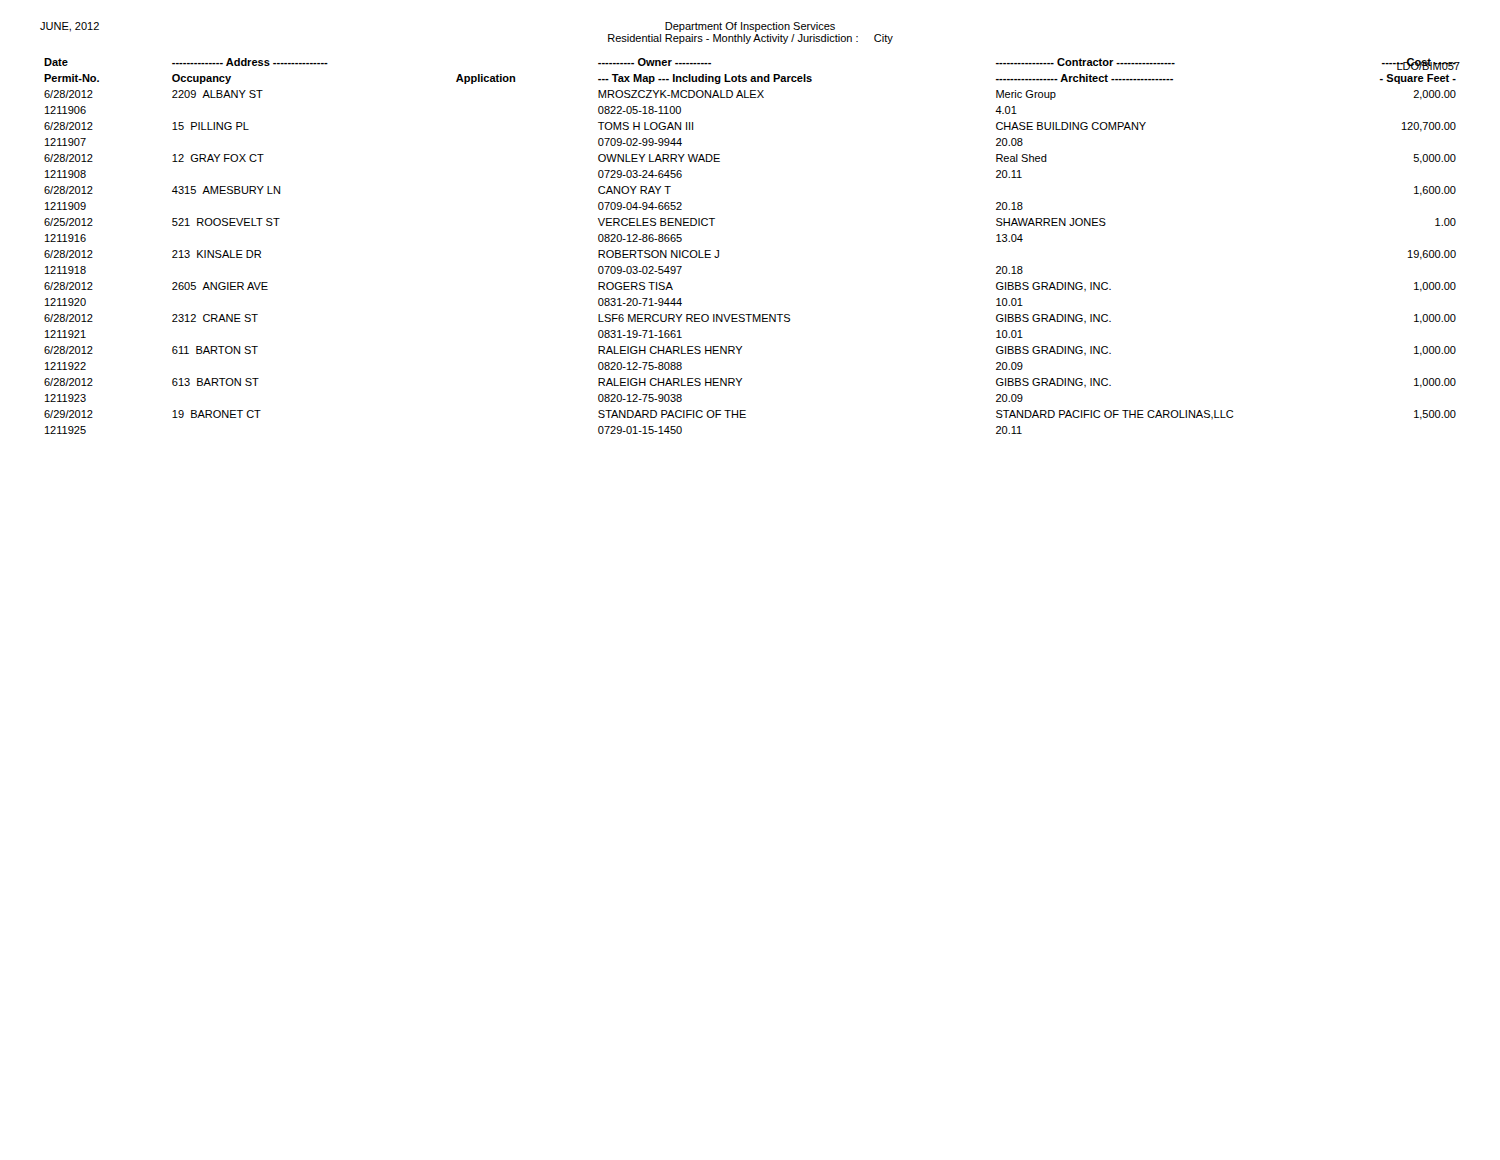JUNE, 2012
Department Of Inspection Services
Residential Repairs - Monthly Activity / Jurisdiction : City
LDO/BIM057
| Date | -------------- Address --------------- | ---------- Owner ---------- | ---------------- Contractor ---------------- | ------ Cost ------ |
| --- | --- | --- | --- | --- |
| Permit-No. | Occupancy | Application | --- Tax Map --- Including Lots and Parcels | ----------------- Architect ----------------- | - Square Feet - |
| 6/28/2012 | 2209 ALBANY ST | MROSZCZYK-MCDONALD ALEX | Meric Group | 2,000.00 |
| 1211906 | | 0822-05-18-1100 | 4.01 | |
| 6/28/2012 | 15 PILLING PL | TOMS H LOGAN III | CHASE BUILDING COMPANY | 120,700.00 |
| 1211907 | | 0709-02-99-9944 | 20.08 | |
| 6/28/2012 | 12 GRAY FOX CT | OWNLEY LARRY WADE | Real Shed | 5,000.00 |
| 1211908 | | 0729-03-24-6456 | 20.11 | |
| 6/28/2012 | 4315 AMESBURY LN | CANOY RAY T | | 1,600.00 |
| 1211909 | | 0709-04-94-6652 | 20.18 | |
| 6/25/2012 | 521 ROOSEVELT ST | VERCELES BENEDICT | SHAWARREN JONES | 1.00 |
| 1211916 | | 0820-12-86-8665 | 13.04 | |
| 6/28/2012 | 213 KINSALE DR | ROBERTSON NICOLE J | | 19,600.00 |
| 1211918 | | 0709-03-02-5497 | 20.18 | |
| 6/28/2012 | 2605 ANGIER AVE | ROGERS TISA | GIBBS GRADING, INC. | 1,000.00 |
| 1211920 | | 0831-20-71-9444 | 10.01 | |
| 6/28/2012 | 2312 CRANE ST | LSF6 MERCURY REO INVESTMENTS | GIBBS GRADING, INC. | 1,000.00 |
| 1211921 | | 0831-19-71-1661 | 10.01 | |
| 6/28/2012 | 611 BARTON ST | RALEIGH CHARLES HENRY | GIBBS GRADING, INC. | 1,000.00 |
| 1211922 | | 0820-12-75-8088 | 20.09 | |
| 6/28/2012 | 613 BARTON ST | RALEIGH CHARLES HENRY | GIBBS GRADING, INC. | 1,000.00 |
| 1211923 | | 0820-12-75-9038 | 20.09 | |
| 6/29/2012 | 19 BARONET CT | STANDARD PACIFIC OF THE | STANDARD PACIFIC OF THE CAROLINAS,LLC | 1,500.00 |
| 1211925 | | 0729-01-15-1450 | 20.11 | |